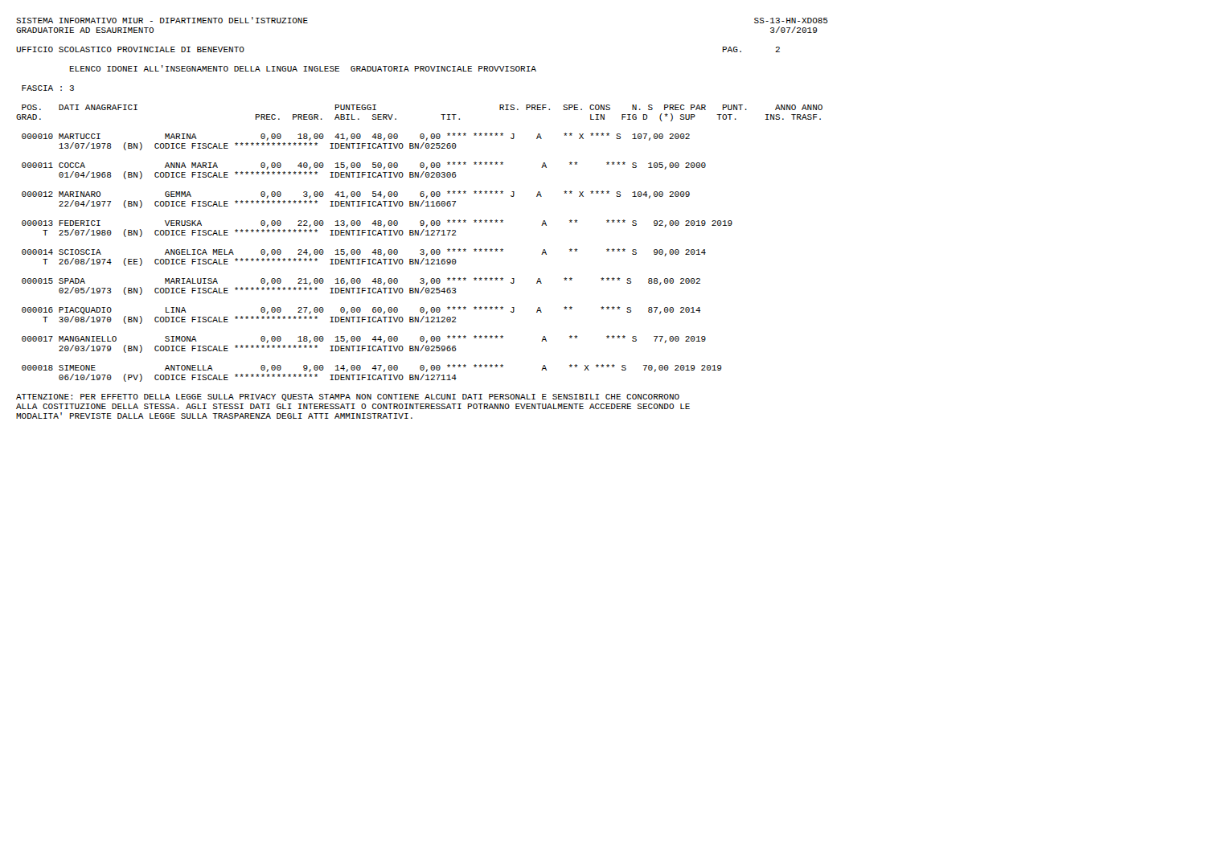SISTEMA INFORMATIVO MIUR - DIPARTIMENTO DELL'ISTRUZIONE                                                                                    SS-13-HN-XDO85
GRADUATORIE AD ESAURIMENTO                                                                                                                    3/07/2019

UFFICIO SCOLASTICO PROVINCIALE DI BENEVENTO                                                                                          PAG.      2

          ELENCO IDONEI ALL'INSEGNAMENTO DELLA LINGUA INGLESE  GRADUATORIA PROVINCIALE PROVVISORIA

 FASCIA : 3

 POS.   DATI ANAGRAFICI                                     PUNTEGGI                       RIS. PREF.  SPE. CONS    N. S  PREC PAR   PUNT.     ANNO ANNO
GRAD.                                        PREC.  PREGR.  ABIL.  SERV.        TIT.                        LIN   FIG D  (*) SUP    TOT.     INS. TRASF.

 000010 MARTUCCI            MARINA            0,00   18,00  41,00  48,00    0,00 **** ****** J    A    ** X **** S  107,00 2002
        13/07/1978  (BN)  CODICE FISCALE ****************  IDENTIFICATIVO BN/025260

 000011 COCCA               ANNA MARIA        0,00   40,00  15,00  50,00    0,00 **** ******       A    **     **** S  105,00 2000
        01/04/1968  (BN)  CODICE FISCALE ****************  IDENTIFICATIVO BN/020306

 000012 MARINARO            GEMMA             0,00    3,00  41,00  54,00    6,00 **** ****** J    A    ** X **** S  104,00 2009
        22/04/1977  (BN)  CODICE FISCALE ****************  IDENTIFICATIVO BN/116067

 000013 FEDERICI            VERUSKA           0,00   22,00  13,00  48,00    9,00 **** ******       A    **     **** S   92,00 2019 2019
     T  25/07/1980  (BN)  CODICE FISCALE ****************  IDENTIFICATIVO BN/127172

 000014 SCIOSCIA            ANGELICA MELA     0,00   24,00  15,00  48,00    3,00 **** ******       A    **     **** S   90,00 2014
     T  26/08/1974  (EE)  CODICE FISCALE ****************  IDENTIFICATIVO BN/121690

 000015 SPADA               MARIALUISA        0,00   21,00  16,00  48,00    3,00 **** ****** J    A    **     **** S   88,00 2002
        02/05/1973  (BN)  CODICE FISCALE ****************  IDENTIFICATIVO BN/025463

 000016 PIACQUADIO          LINA              0,00   27,00   0,00  60,00    0,00 **** ****** J    A    **     **** S   87,00 2014
     T  30/08/1970  (BN)  CODICE FISCALE ****************  IDENTIFICATIVO BN/121202

 000017 MANGANIELLO         SIMONA            0,00   18,00  15,00  44,00    0,00 **** ******       A    **     **** S   77,00 2019
        20/03/1979  (BN)  CODICE FISCALE ****************  IDENTIFICATIVO BN/025966

 000018 SIMEONE             ANTONELLA         0,00    9,00  14,00  47,00    0,00 **** ******       A    ** X **** S   70,00 2019 2019
        06/10/1970  (PV)  CODICE FISCALE ****************  IDENTIFICATIVO BN/127114

ATTENZIONE: PER EFFETTO DELLA LEGGE SULLA PRIVACY QUESTA STAMPA NON CONTIENE ALCUNI DATI PERSONALI E SENSIBILI CHE CONCORRONO
ALLA COSTITUZIONE DELLA STESSA. AGLI STESSI DATI GLI INTERESSATI O CONTROINTERESSATI POTRANNO EVENTUALMENTE ACCEDERE SECONDO LE
MODALITA' PREVISTE DALLA LEGGE SULLA TRASPARENZA DEGLI ATTI AMMINISTRATIVI.